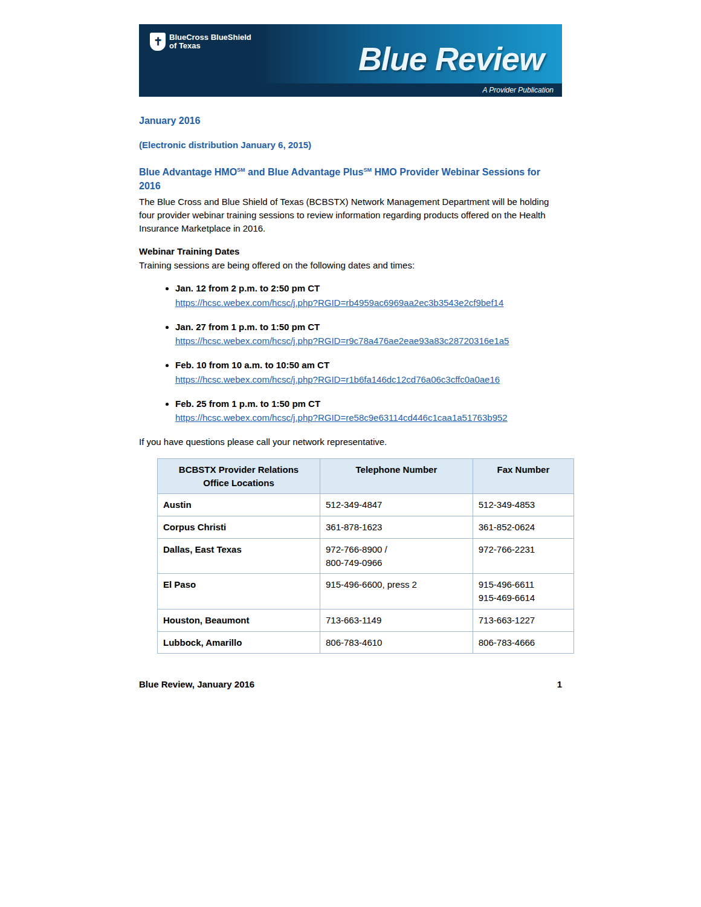✝BlueCross BlueShield
of Texas
Blue Review
A Provider Publication
January 2016
(Electronic distribution January 6, 2015)
Blue Advantage HMOSM and Blue Advantage PlusSM HMO Provider Webinar Sessions for 2016
The Blue Cross and Blue Shield of Texas (BCBSTX) Network Management Department will be holding four provider webinar training sessions to review information regarding products offered on the Health Insurance Marketplace in 2016.
Webinar Training Dates
Training sessions are being offered on the following dates and times:
Jan. 12 from 2 p.m. to 2:50 pm CT https://hcsc.webex.com/hcsc/j.php?RGID=rb4959ac6969aa2ec3b3543e2cf9bef14
Jan. 27 from 1 p.m. to 1:50 pm CT https://hcsc.webex.com/hcsc/j.php?RGID=r9c78a476ae2eae93a83c28720316e1a5
Feb. 10 from 10 a.m. to 10:50 am CT https://hcsc.webex.com/hcsc/j.php?RGID=r1b6fa146dc12cd76a06c3cffc0a0ae16
Feb. 25 from 1 p.m. to 1:50 pm CT https://hcsc.webex.com/hcsc/j.php?RGID=re58c9e63114cd446c1caa1a51763b952
If you have questions please call your network representative.
| BCBSTX Provider Relations Office Locations | Telephone Number | Fax Number |
| --- | --- | --- |
| Austin | 512-349-4847 | 512-349-4853 |
| Corpus Christi | 361-878-1623 | 361-852-0624 |
| Dallas, East Texas | 972-766-8900 / 800-749-0966 | 972-766-2231 |
| El Paso | 915-496-6600, press 2 | 915-496-6611 915-469-6614 |
| Houston, Beaumont | 713-663-1149 | 713-663-1227 |
| Lubbock, Amarillo | 806-783-4610 | 806-783-4666 |
Blue Review, January 2016 1